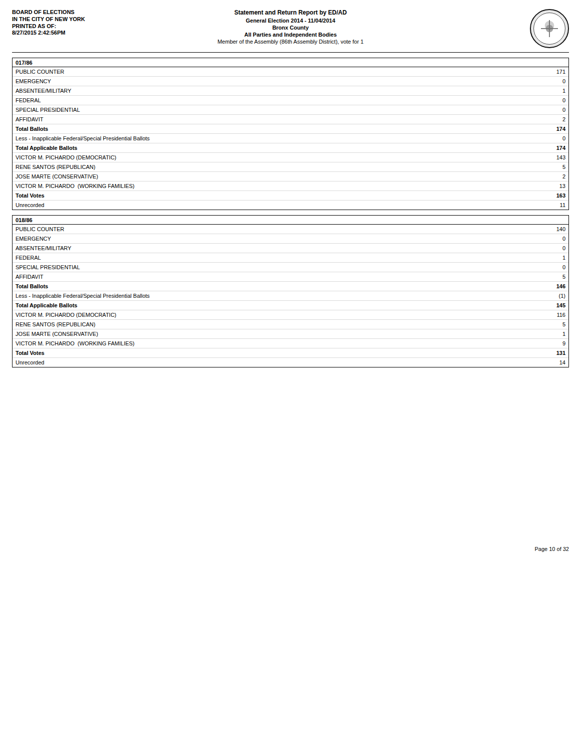BOARD OF ELECTIONS
IN THE CITY OF NEW YORK
PRINTED AS OF:
8/27/2015 2:42:56PM
Statement and Return Report by ED/AD
General Election 2014 - 11/04/2014
Bronx County
All Parties and Independent Bodies
Member of the Assembly (86th Assembly District), vote for 1
017/86
| PUBLIC COUNTER | 171 |
| EMERGENCY | 0 |
| ABSENTEE/MILITARY | 1 |
| FEDERAL | 0 |
| SPECIAL PRESIDENTIAL | 0 |
| AFFIDAVIT | 2 |
| Total Ballots | 174 |
| Less - Inapplicable Federal/Special Presidential Ballots | 0 |
| Total Applicable Ballots | 174 |
| VICTOR M. PICHARDO (DEMOCRATIC) | 143 |
| RENE SANTOS (REPUBLICAN) | 5 |
| JOSE MARTE (CONSERVATIVE) | 2 |
| VICTOR M. PICHARDO (WORKING FAMILIES) | 13 |
| Total Votes | 163 |
| Unrecorded | 11 |
018/86
| PUBLIC COUNTER | 140 |
| EMERGENCY | 0 |
| ABSENTEE/MILITARY | 0 |
| FEDERAL | 1 |
| SPECIAL PRESIDENTIAL | 0 |
| AFFIDAVIT | 5 |
| Total Ballots | 146 |
| Less - Inapplicable Federal/Special Presidential Ballots | (1) |
| Total Applicable Ballots | 145 |
| VICTOR M. PICHARDO (DEMOCRATIC) | 116 |
| RENE SANTOS (REPUBLICAN) | 5 |
| JOSE MARTE (CONSERVATIVE) | 1 |
| VICTOR M. PICHARDO (WORKING FAMILIES) | 9 |
| Total Votes | 131 |
| Unrecorded | 14 |
Page 10 of 32